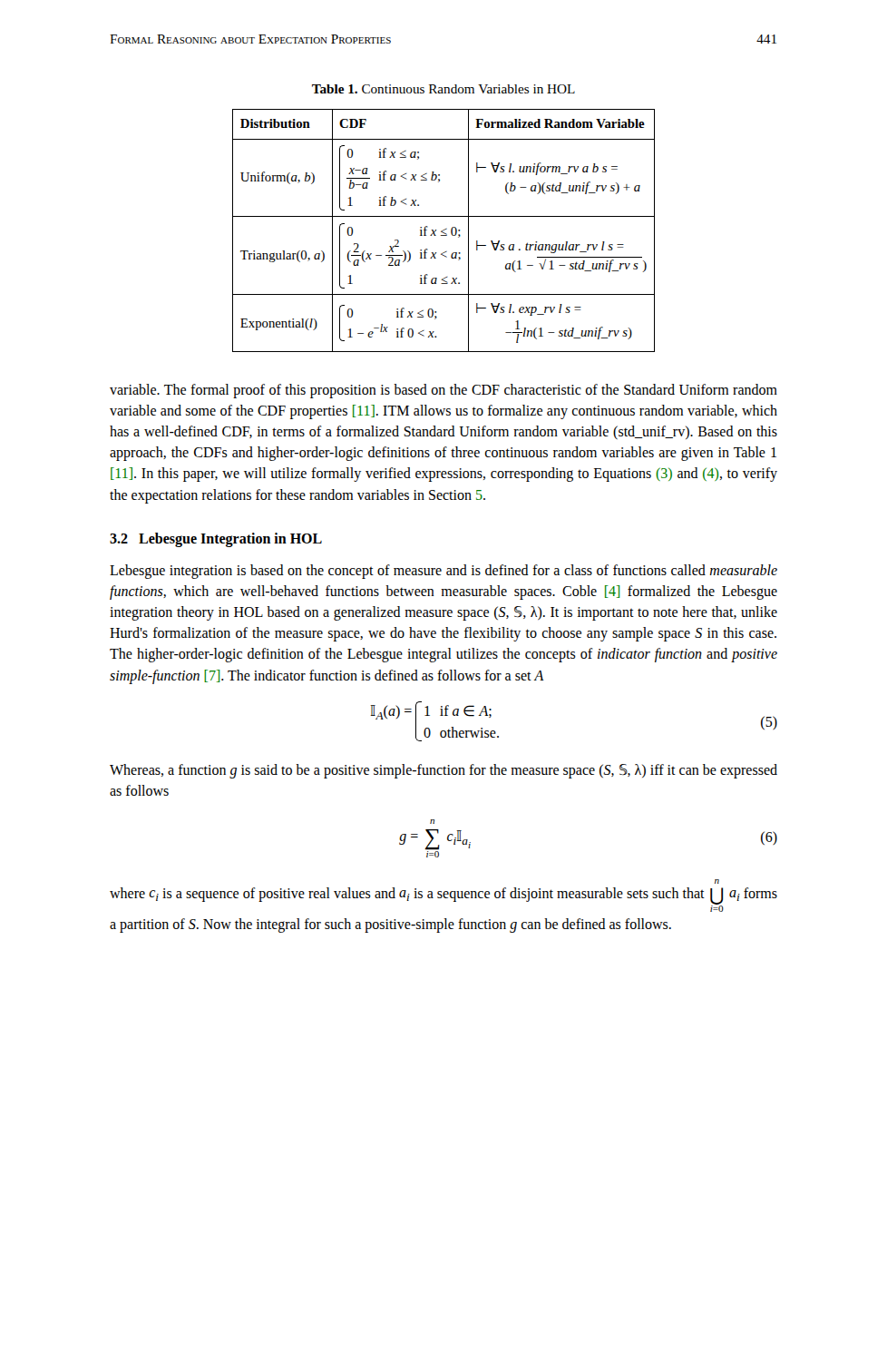Formal Reasoning about Expectation Properties 441
Table 1. Continuous Random Variables in HOL
| Distribution | CDF | Formalized Random Variable |
| --- | --- | --- |
| Uniform( a , b ) | 0 if x ≤ a ; x − a b − a if a < x ≤ b ; 1 if b < x . | ⊢ ∀ s l. uniform_rv a b s = ( b − a )( std_unif_rv s ) + a |
| Triangular(0, a ) | 0 if x ≤ 0; ( 2 a ( x − x 2 2 a )) if x < a ; 1 if a ≤ x . | ⊢ ∀ s a . triangular_rv l s = a (1 − √ 1 − std_unif_rv s ) |
| Exponential( l ) | 0 if x ≤ 0; 1 − e − lx if 0 < x . | ⊢ ∀ s l. exp_rv l s = − 1 l ln (1 − std_unif_rv s ) |
variable. The formal proof of this proposition is based on the CDF characteristic of the Standard Uniform random variable and some of the CDF properties [11]. ITM allows us to formalize any continuous random variable, which has a well-defined CDF, in terms of a formalized Standard Uniform random variable (std_unif_rv). Based on this approach, the CDFs and higher-order-logic definitions of three continuous random variables are given in Table 1 [11]. In this paper, we will utilize formally verified expressions, corresponding to Equations (3) and (4), to verify the expectation relations for these random variables in Section 5.
3.2 Lebesgue Integration in HOL
Lebesgue integration is based on the concept of measure and is defined for a class of functions called measurable functions, which are well-behaved functions between measurable spaces. Coble [4] formalized the Lebesgue integration theory in HOL based on a generalized measure space (S, 𝕊, λ). It is important to note here that, unlike Hurd's formalization of the measure space, we do have the flexibility to choose any sample space S in this case. The higher-order-logic definition of the Lebesgue integral utilizes the concepts of indicator function and positive simple-function [7]. The indicator function is defined as follows for a set A
𝕀A(a) = 1 if a ∈ A; 0 otherwise.
(5)
Whereas, a function g is said to be a positive simple-function for the measure space (S, 𝕊, λ) iff it can be expressed as follows
g = n∑i=0 ci 𝕀ai
(6)
where ci is a sequence of positive real values and ai is a sequence of disjoint measurable sets such that n⋃i=0 ai forms a partition of S. Now the integral for such a positive-simple function g can be defined as follows.